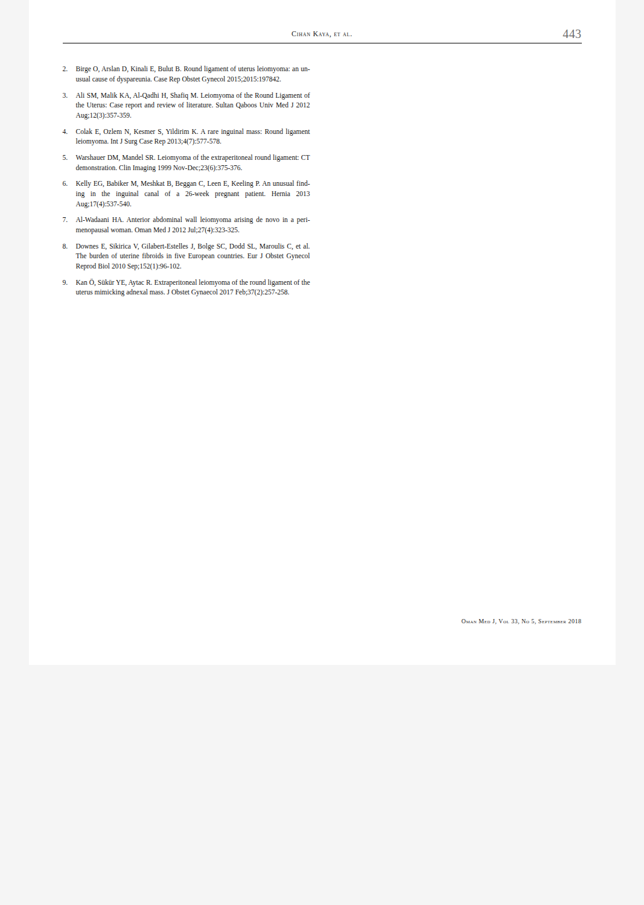Cihan Kaya, et al.
443
Birge O, Arslan D, Kinali E, Bulut B. Round ligament of uterus leiomyoma: an unusual cause of dyspareunia. Case Rep Obstet Gynecol 2015;2015:197842.
Ali SM, Malik KA, Al-Qadhi H, Shafiq M. Leiomyoma of the Round Ligament of the Uterus: Case report and review of literature. Sultan Qaboos Univ Med J 2012 Aug;12(3):357-359.
Colak E, Ozlem N, Kesmer S, Yildirim K. A rare inguinal mass: Round ligament leiomyoma. Int J Surg Case Rep 2013;4(7):577-578.
Warshauer DM, Mandel SR. Leiomyoma of the extraperitoneal round ligament: CT demonstration. Clin Imaging 1999 Nov-Dec;23(6):375-376.
Kelly EG, Babiker M, Meshkat B, Beggan C, Leen E, Keeling P. An unusual finding in the inguinal canal of a 26-week pregnant patient. Hernia 2013 Aug;17(4):537-540.
Al-Wadaani HA. Anterior abdominal wall leiomyoma arising de novo in a perimenopausal woman. Oman Med J 2012 Jul;27(4):323-325.
Downes E, Sikirica V, Gilabert-Estelles J, Bolge SC, Dodd SL, Maroulis C, et al. The burden of uterine fibroids in five European countries. Eur J Obstet Gynecol Reprod Biol 2010 Sep;152(1):96-102.
Kan Ö, Sükür YE, Aytac R. Extraperitoneal leiomyoma of the round ligament of the uterus mimicking adnexal mass. J Obstet Gynaecol 2017 Feb;37(2):257-258.
Oman Med J, Vol 33, No 5, September 2018